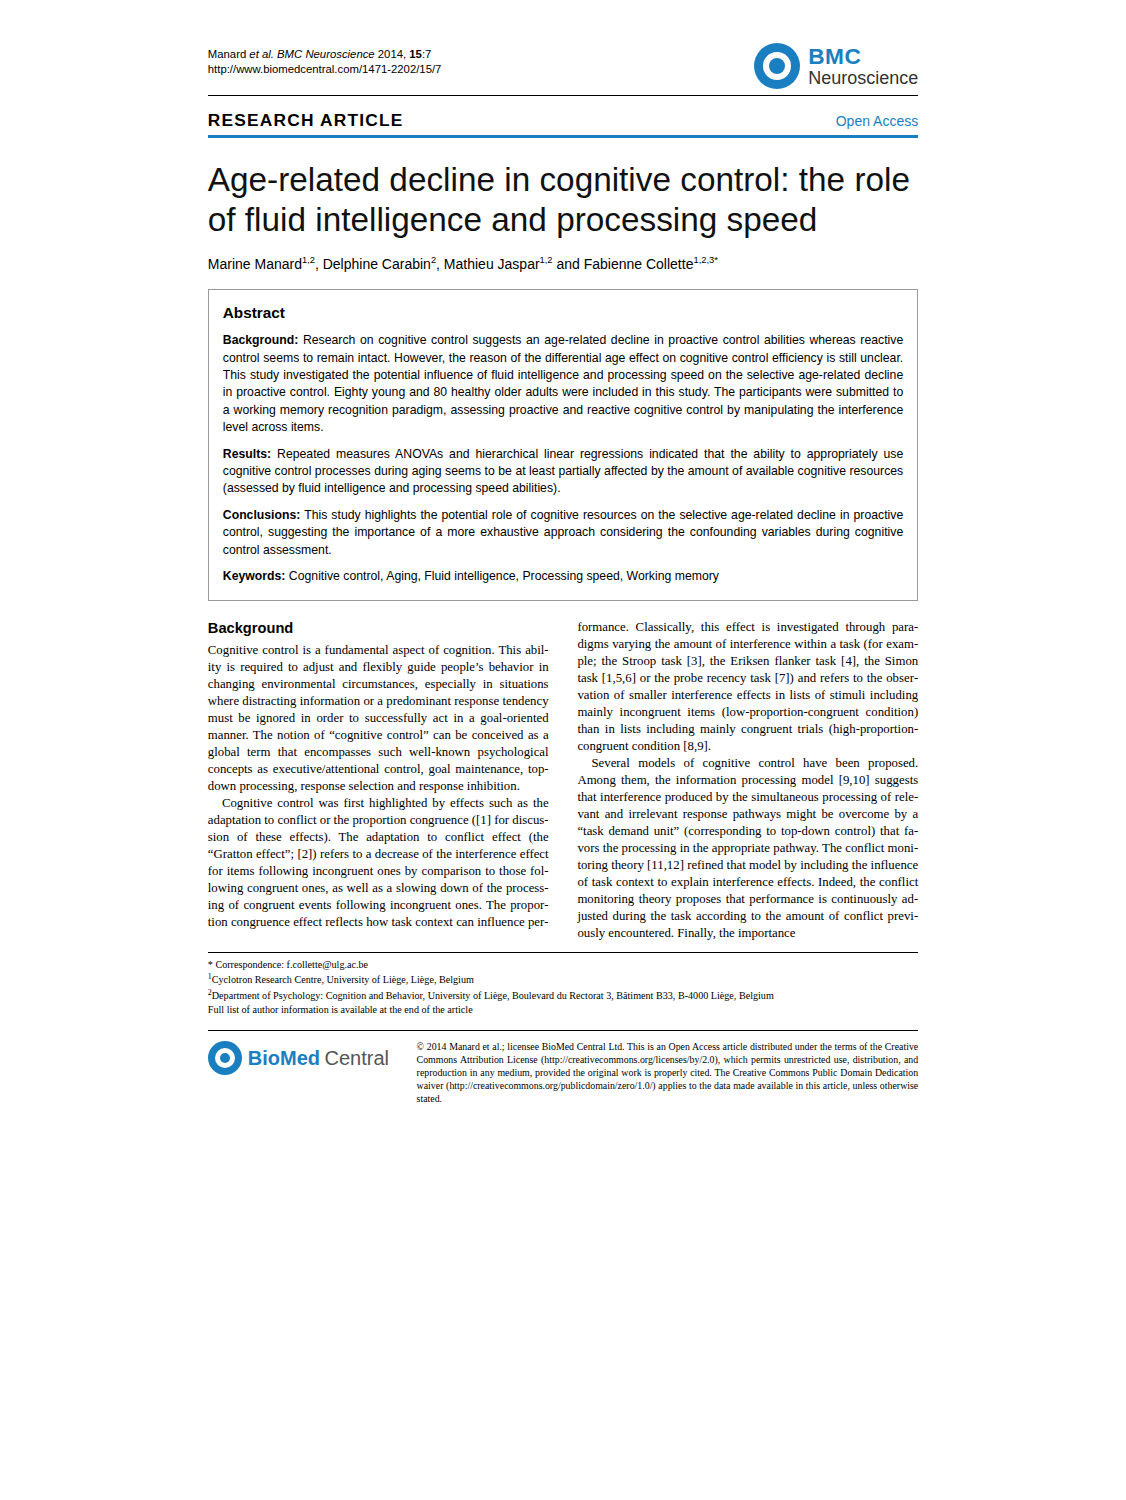Manard et al. BMC Neuroscience 2014, 15:7
http://www.biomedcentral.com/1471-2202/15/7
BMC
Neuroscience
RESEARCH ARTICLE
Open Access
Age-related decline in cognitive control: the role of fluid intelligence and processing speed
Marine Manard1,2, Delphine Carabin2, Mathieu Jaspar1,2 and Fabienne Collette1,2,3*
Abstract
Background: Research on cognitive control suggests an age-related decline in proactive control abilities whereas reactive control seems to remain intact. However, the reason of the differential age effect on cognitive control efficiency is still unclear. This study investigated the potential influence of fluid intelligence and processing speed on the selective age-related decline in proactive control. Eighty young and 80 healthy older adults were included in this study. The participants were submitted to a working memory recognition paradigm, assessing proactive and reactive cognitive control by manipulating the interference level across items.
Results: Repeated measures ANOVAs and hierarchical linear regressions indicated that the ability to appropriately use cognitive control processes during aging seems to be at least partially affected by the amount of available cognitive resources (assessed by fluid intelligence and processing speed abilities).
Conclusions: This study highlights the potential role of cognitive resources on the selective age-related decline in proactive control, suggesting the importance of a more exhaustive approach considering the confounding variables during cognitive control assessment.
Keywords: Cognitive control, Aging, Fluid intelligence, Processing speed, Working memory
Background
Cognitive control is a fundamental aspect of cognition. This ability is required to adjust and flexibly guide people’s behavior in changing environmental circumstances, especially in situations where distracting information or a predominant response tendency must be ignored in order to successfully act in a goal-oriented manner. The notion of “cognitive control” can be conceived as a global term that encompasses such well-known psychological concepts as executive/attentional control, goal maintenance, top-down processing, response selection and response inhibition.
Cognitive control was first highlighted by effects such as the adaptation to conflict or the proportion congruence ([1] for discussion of these effects). The adaptation to conflict effect (the “Gratton effect”; [2]) refers to a decrease of the interference effect for items following incongruent ones by comparison to those following congruent ones, as well as a slowing down of the processing of congruent events following incongruent ones. The proportion congruence effect reflects how task context can influence performance. Classically, this effect is investigated through paradigms varying the amount of interference within a task (for example; the Stroop task [3], the Eriksen flanker task [4], the Simon task [1,5,6] or the probe recency task [7]) and refers to the observation of smaller interference effects in lists of stimuli including mainly incongruent items (low-proportion-congruent condition) than in lists including mainly congruent trials (high-proportion-congruent condition [8,9].
Several models of cognitive control have been proposed. Among them, the information processing model [9,10] suggests that interference produced by the simultaneous processing of relevant and irrelevant response pathways might be overcome by a “task demand unit” (corresponding to top-down control) that favors the processing in the appropriate pathway. The conflict monitoring theory [11,12] refined that model by including the influence of task context to explain interference effects. Indeed, the conflict monitoring theory proposes that performance is continuously adjusted during the task according to the amount of conflict previously encountered. Finally, the importance
* Correspondence: f.collette@ulg.ac.be
1Cyclotron Research Centre, University of Liège, Liège, Belgium
2Department of Psychology: Cognition and Behavior, University of Liège, Boulevard du Rectorat 3, Bâtiment B33, B-4000 Liège, Belgium
Full list of author information is available at the end of the article
BioMed Central
© 2014 Manard et al.; licensee BioMed Central Ltd. This is an Open Access article distributed under the terms of the Creative Commons Attribution License (http://creativecommons.org/licenses/by/2.0), which permits unrestricted use, distribution, and reproduction in any medium, provided the original work is properly cited. The Creative Commons Public Domain Dedication waiver (http://creativecommons.org/publicdomain/zero/1.0/) applies to the data made available in this article, unless otherwise stated.